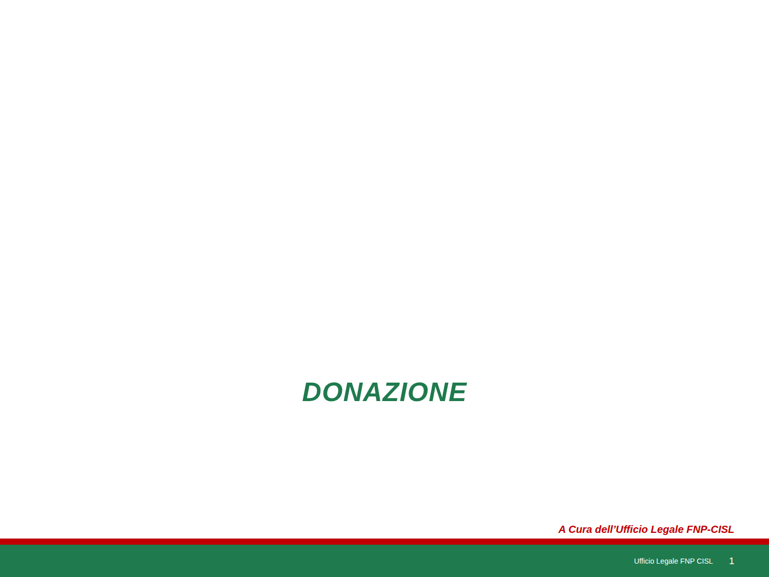DONAZIONE
A Cura dell’Ufficio Legale FNP-CISL
Ufficio Legale FNP CISL 1